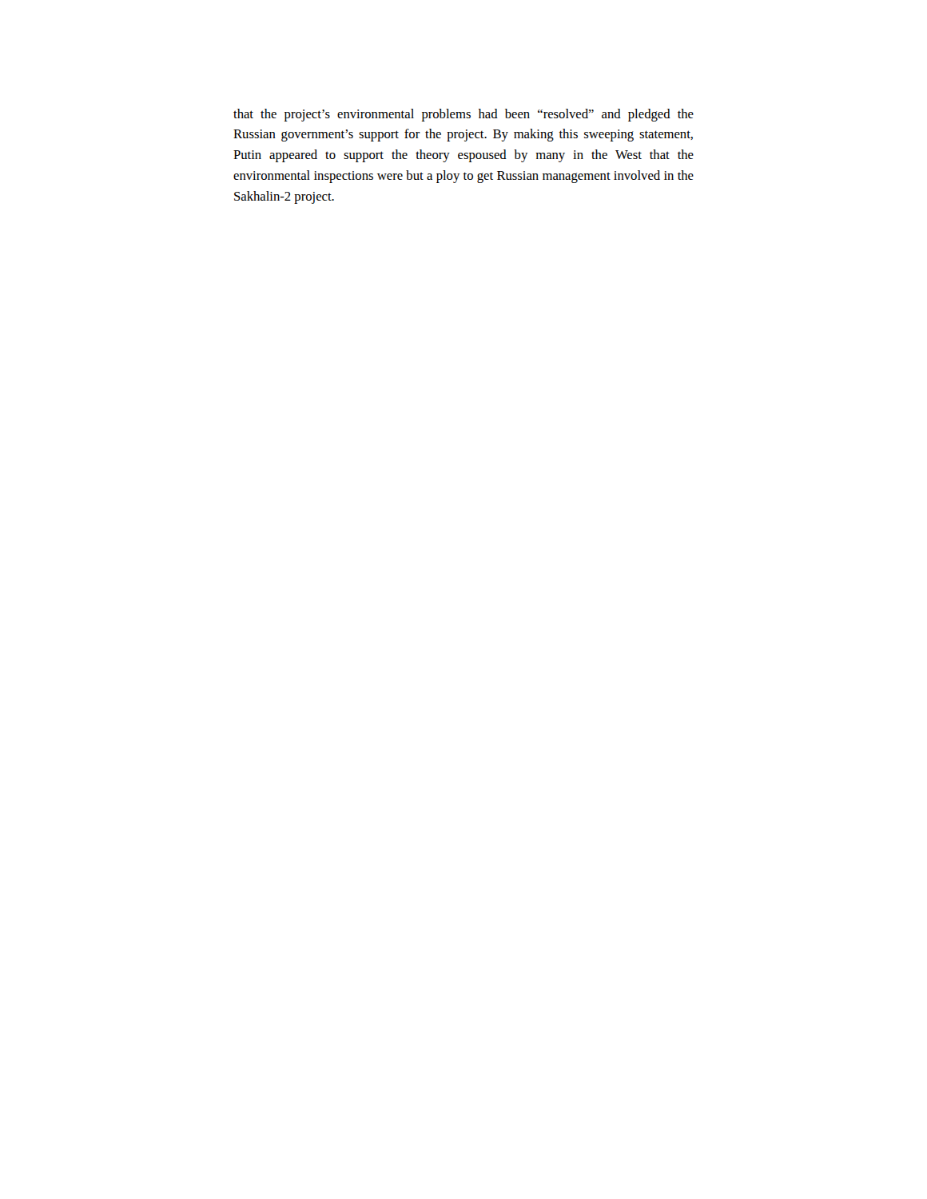that the project’s environmental problems had been “resolved” and pledged the Russian government’s support for the project. By making this sweeping statement, Putin appeared to support the theory espoused by many in the West that the environmental inspections were but a ploy to get Russian management involved in the Sakhalin-2 project.